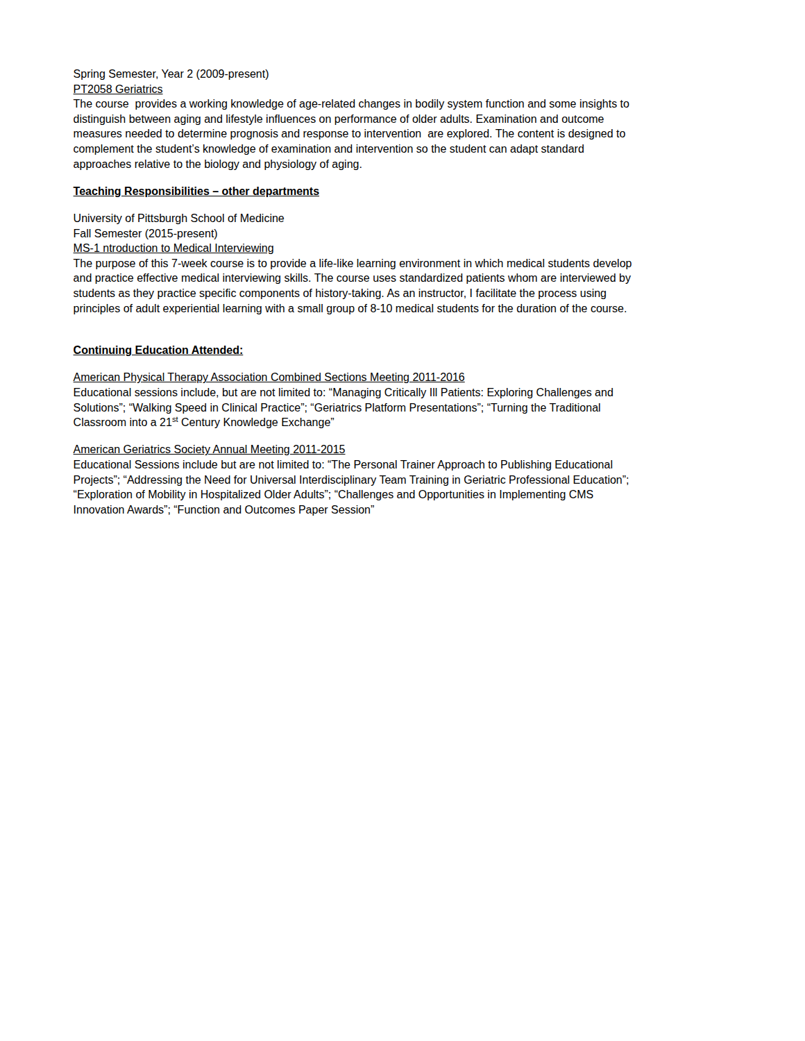Spring Semester, Year 2 (2009-present)
PT2058 Geriatrics
The course provides a working knowledge of age-related changes in bodily system function and some insights to distinguish between aging and lifestyle influences on performance of older adults. Examination and outcome measures needed to determine prognosis and response to intervention are explored. The content is designed to complement the student’s knowledge of examination and intervention so the student can adapt standard approaches relative to the biology and physiology of aging.
Teaching Responsibilities – other departments
University of Pittsburgh School of Medicine
Fall Semester (2015-present)
MS-1 ntroduction to Medical Interviewing
The purpose of this 7-week course is to provide a life-like learning environment in which medical students develop and practice effective medical interviewing skills. The course uses standardized patients whom are interviewed by students as they practice specific components of history-taking. As an instructor, I facilitate the process using principles of adult experiential learning with a small group of 8-10 medical students for the duration of the course.
Continuing Education Attended:
American Physical Therapy Association Combined Sections Meeting 2011-2016
Educational sessions include, but are not limited to: “Managing Critically Ill Patients: Exploring Challenges and Solutions”; “Walking Speed in Clinical Practice”; “Geriatrics Platform Presentations”; “Turning the Traditional Classroom into a 21st Century Knowledge Exchange”
American Geriatrics Society Annual Meeting 2011-2015
Educational Sessions include but are not limited to: “The Personal Trainer Approach to Publishing Educational Projects”; “Addressing the Need for Universal Interdisciplinary Team Training in Geriatric Professional Education”; “Exploration of Mobility in Hospitalized Older Adults”; “Challenges and Opportunities in Implementing CMS Innovation Awards”; “Function and Outcomes Paper Session”